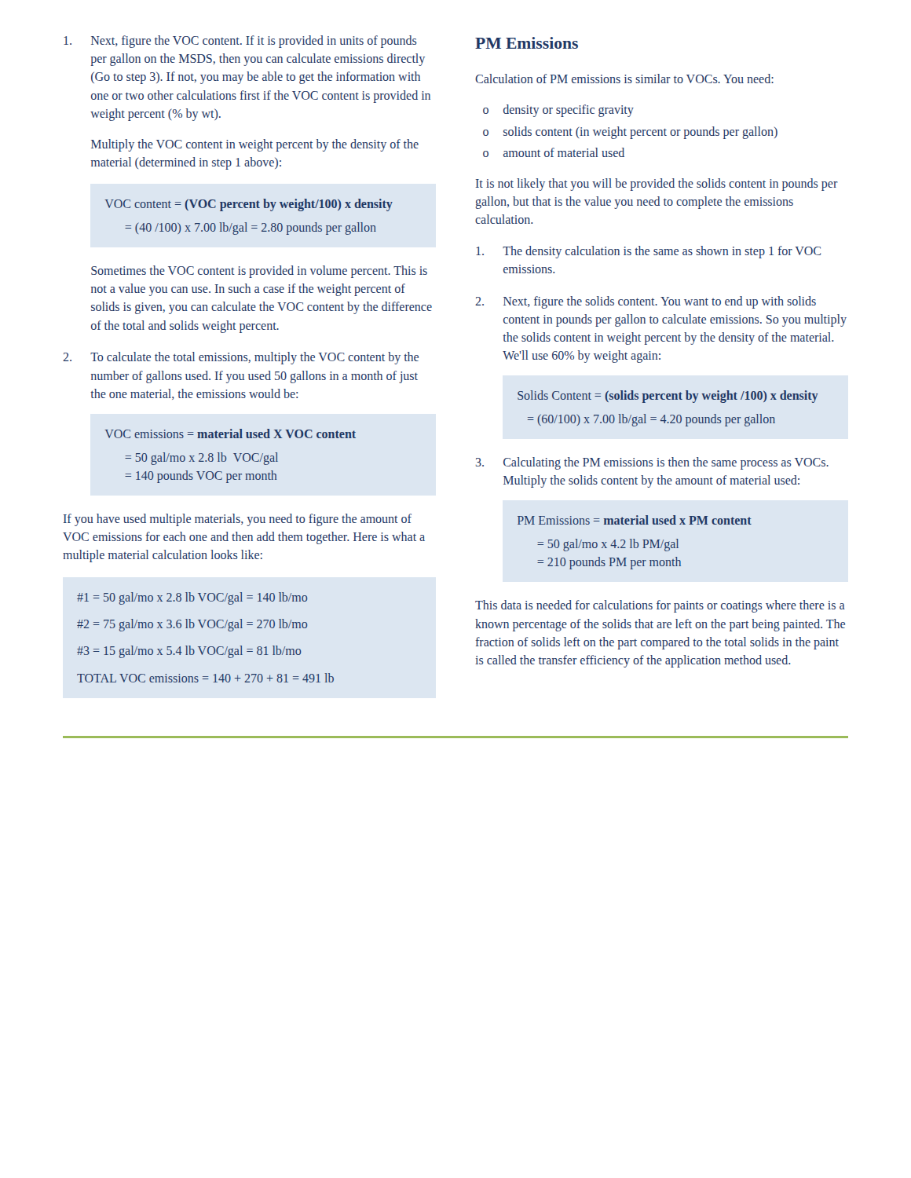Next, figure the VOC content. If it is provided in units of pounds per gallon on the MSDS, then you can calculate emissions directly (Go to step 3). If not, you may be able to get the information with one or two other calculations first if the VOC content is provided in weight percent (% by wt).
Multiply the VOC content in weight percent by the density of the material (determined in step 1 above):
VOC content = (VOC percent by weight/100) x density
= (40 /100) x 7.00 lb/gal = 2.80 pounds per gallon
Sometimes the VOC content is provided in volume percent. This is not a value you can use. In such a case if the weight percent of solids is given, you can calculate the VOC content by the difference of the total and solids weight percent.
To calculate the total emissions, multiply the VOC content by the number of gallons used. If you used 50 gallons in a month of just the one material, the emissions would be:
VOC emissions = material used X VOC content
= 50 gal/mo x 2.8 lb VOC/gal
= 140 pounds VOC per month
If you have used multiple materials, you need to figure the amount of VOC emissions for each one and then add them together. Here is what a multiple material calculation looks like:
#1 = 50 gal/mo x 2.8 lb VOC/gal = 140 lb/mo
#2 = 75 gal/mo x 3.6 lb VOC/gal = 270 lb/mo
#3 = 15 gal/mo x 5.4 lb VOC/gal = 81 lb/mo
TOTAL VOC emissions = 140 + 270 + 81 = 491 lb
PM Emissions
Calculation of PM emissions is similar to VOCs. You need:
density or specific gravity
solids content (in weight percent or pounds per gallon)
amount of material used
It is not likely that you will be provided the solids content in pounds per gallon, but that is the value you need to complete the emissions calculation.
The density calculation is the same as shown in step 1 for VOC emissions.
Next, figure the solids content. You want to end up with solids content in pounds per gallon to calculate emissions. So you multiply the solids content in weight percent by the density of the material. We'll use 60% by weight again:
Solids Content = (solids percent by weight /100) x density
= (60/100) x 7.00 lb/gal = 4.20 pounds per gallon
Calculating the PM emissions is then the same process as VOCs. Multiply the solids content by the amount of material used:
PM Emissions = material used x PM content
= 50 gal/mo x 4.2 lb PM/gal
= 210 pounds PM per month
This data is needed for calculations for paints or coatings where there is a known percentage of the solids that are left on the part being painted. The fraction of solids left on the part compared to the total solids in the paint is called the transfer efficiency of the application method used.